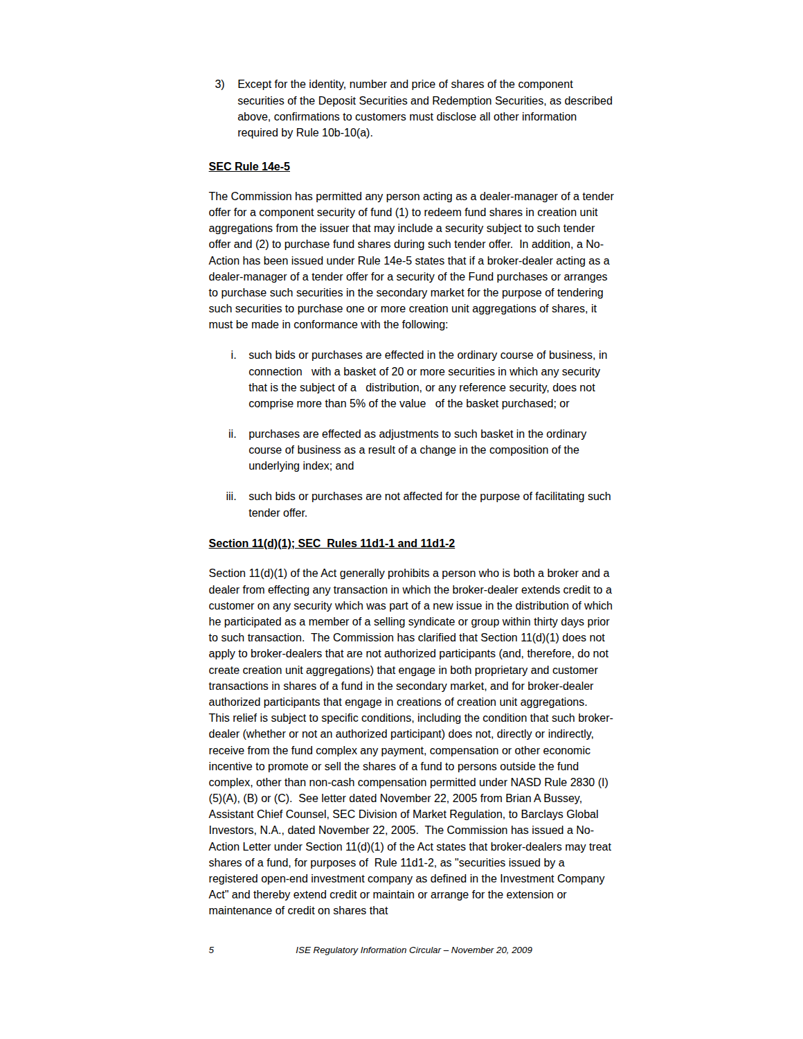3) Except for the identity, number and price of shares of the component securities of the Deposit Securities and Redemption Securities, as described above, confirmations to customers must disclose all other information required by Rule 10b-10(a).
SEC Rule 14e-5
The Commission has permitted any person acting as a dealer-manager of a tender offer for a component security of fund (1) to redeem fund shares in creation unit aggregations from the issuer that may include a security subject to such tender offer and (2) to purchase fund shares during such tender offer. In addition, a No-Action has been issued under Rule 14e-5 states that if a broker-dealer acting as a dealer-manager of a tender offer for a security of the Fund purchases or arranges to purchase such securities in the secondary market for the purpose of tendering such securities to purchase one or more creation unit aggregations of shares, it must be made in conformance with the following:
i. such bids or purchases are effected in the ordinary course of business, in connection with a basket of 20 or more securities in which any security that is the subject of a distribution, or any reference security, does not comprise more than 5% of the value of the basket purchased; or
ii. purchases are effected as adjustments to such basket in the ordinary course of business as a result of a change in the composition of the underlying index; and
iii. such bids or purchases are not affected for the purpose of facilitating such tender offer.
Section 11(d)(1); SEC Rules 11d1-1 and 11d1-2
Section 11(d)(1) of the Act generally prohibits a person who is both a broker and a dealer from effecting any transaction in which the broker-dealer extends credit to a customer on any security which was part of a new issue in the distribution of which he participated as a member of a selling syndicate or group within thirty days prior to such transaction. The Commission has clarified that Section 11(d)(1) does not apply to broker-dealers that are not authorized participants (and, therefore, do not create creation unit aggregations) that engage in both proprietary and customer transactions in shares of a fund in the secondary market, and for broker-dealer authorized participants that engage in creations of creation unit aggregations. This relief is subject to specific conditions, including the condition that such broker-dealer (whether or not an authorized participant) does not, directly or indirectly, receive from the fund complex any payment, compensation or other economic incentive to promote or sell the shares of a fund to persons outside the fund complex, other than non-cash compensation permitted under NASD Rule 2830 (I)(5)(A), (B) or (C). See letter dated November 22, 2005 from Brian A Bussey, Assistant Chief Counsel, SEC Division of Market Regulation, to Barclays Global Investors, N.A., dated November 22, 2005. The Commission has issued a No-Action Letter under Section 11(d)(1) of the Act states that broker-dealers may treat shares of a fund, for purposes of Rule 11d1-2, as "securities issued by a registered open-end investment company as defined in the Investment Company Act" and thereby extend credit or maintain or arrange for the extension or maintenance of credit on shares that
5
ISE Regulatory Information Circular – November 20, 2009